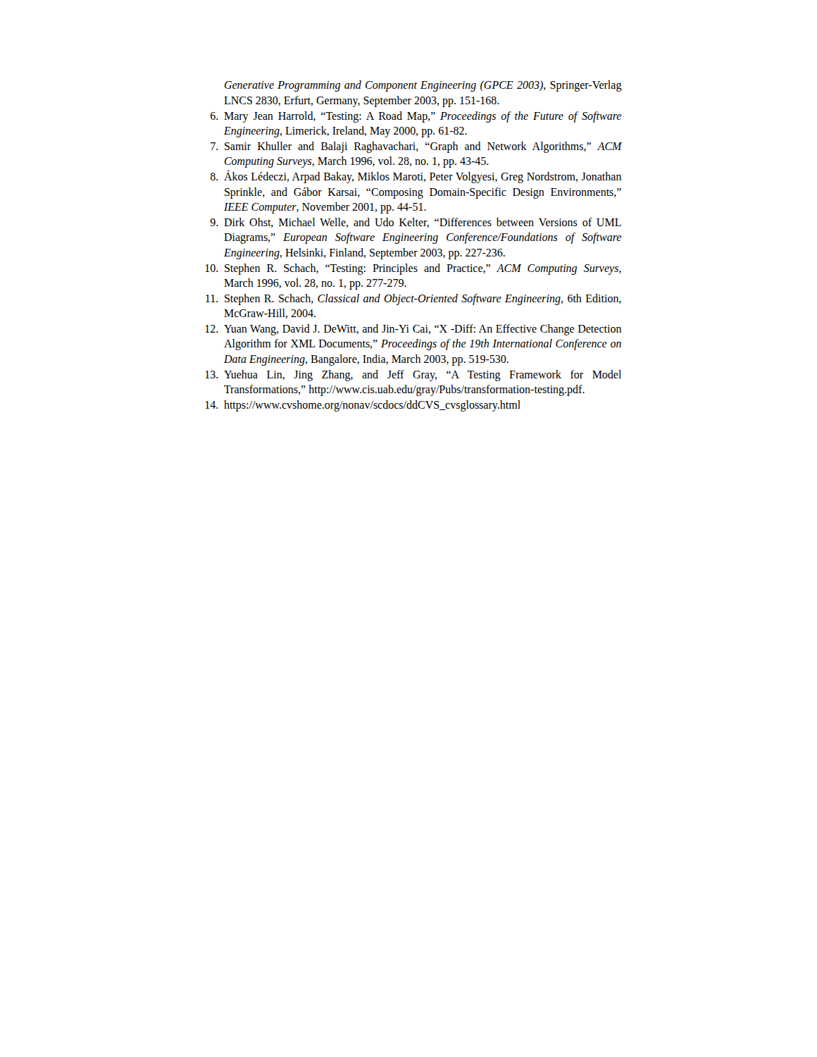Generative Programming and Component Engineering (GPCE 2003), Springer-Verlag LNCS 2830, Erfurt, Germany, September 2003, pp. 151-168.
Mary Jean Harrold, “Testing: A Road Map,” Proceedings of the Future of Software Engineering, Limerick, Ireland, May 2000, pp. 61-82.
Samir Khuller and Balaji Raghavachari, “Graph and Network Algorithms,” ACM Computing Surveys, March 1996, vol. 28, no. 1, pp. 43-45.
Ákos Lédeczi, Arpad Bakay, Miklos Maroti, Peter Volgyesi, Greg Nordstrom, Jonathan Sprinkle, and Gábor Karsai, “Composing Domain-Specific Design Environments,” IEEE Computer, November 2001, pp. 44-51.
Dirk Ohst, Michael Welle, and Udo Kelter, “Differences between Versions of UML Diagrams,” European Software Engineering Conference/Foundations of Software Engineering, Helsinki, Finland, September 2003, pp. 227-236.
Stephen R. Schach, “Testing: Principles and Practice,” ACM Computing Surveys, March 1996, vol. 28, no. 1, pp. 277-279.
Stephen R. Schach, Classical and Object-Oriented Software Engineering, 6th Edition, McGraw-Hill, 2004.
Yuan Wang, David J. DeWitt, and Jin-Yi Cai, “X -Diff: An Effective Change Detection Algorithm for XML Documents,” Proceedings of the 19th International Conference on Data Engineering, Bangalore, India, March 2003, pp. 519-530.
Yuehua Lin, Jing Zhang, and Jeff Gray, “A Testing Framework for Model Transformations,” http://www.cis.uab.edu/gray/Pubs/transformation-testing.pdf.
https://www.cvshome.org/nonav/scdocs/ddCVS_cvsglossary.html